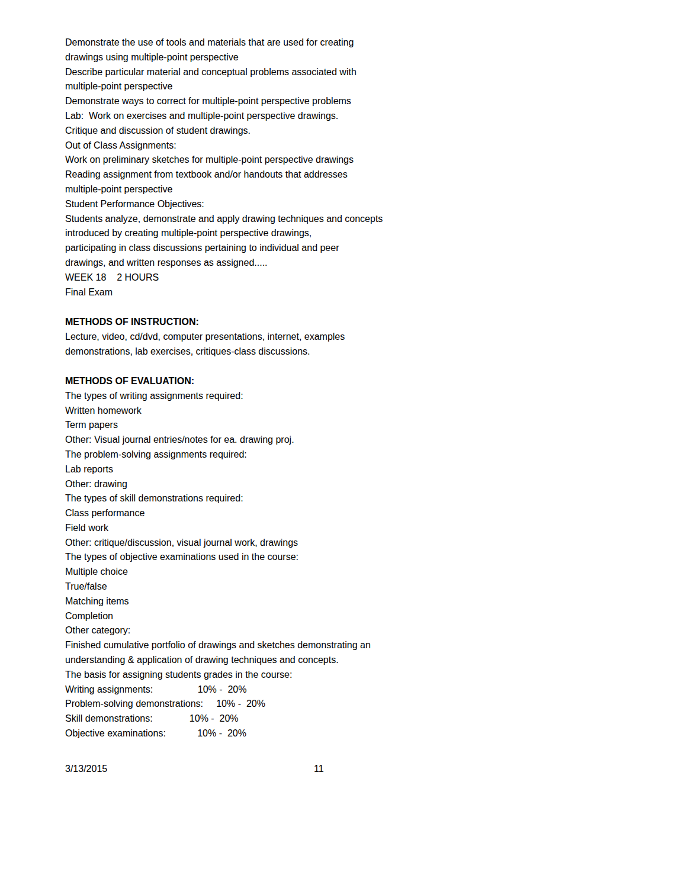Demonstrate the use of tools and materials that are used for creating
drawings using multiple-point perspective
Describe particular material and conceptual problems associated with
multiple-point perspective
Demonstrate ways to correct for multiple-point perspective problems
Lab: Work on exercises and multiple-point perspective drawings.
Critique and discussion of student drawings.
Out of Class Assignments:
Work on preliminary sketches for multiple-point perspective drawings
Reading assignment from textbook and/or handouts that addresses
multiple-point perspective
Student Performance Objectives:
Students analyze, demonstrate and apply drawing techniques and concepts
introduced by creating multiple-point perspective drawings,
participating in class discussions pertaining to individual and peer
drawings, and written responses as assigned.....
WEEK 18 2 HOURS
Final Exam
METHODS OF INSTRUCTION:
Lecture, video, cd/dvd, computer presentations, internet, examples
demonstrations, lab exercises, critiques-class discussions.
METHODS OF EVALUATION:
The types of writing assignments required:
Written homework
Term papers
Other: Visual journal entries/notes for ea. drawing proj.
The problem-solving assignments required:
Lab reports
Other: drawing
The types of skill demonstrations required:
Class performance
Field work
Other: critique/discussion, visual journal work, drawings
The types of objective examinations used in the course:
Multiple choice
True/false
Matching items
Completion
Other category:
Finished cumulative portfolio of drawings and sketches demonstrating an
understanding & application of drawing techniques and concepts.
The basis for assigning students grades in the course:
Writing assignments: 10% - 20%
Problem-solving demonstrations: 10% - 20%
Skill demonstrations: 10% - 20%
Objective examinations: 10% - 20%
3/13/2015 11